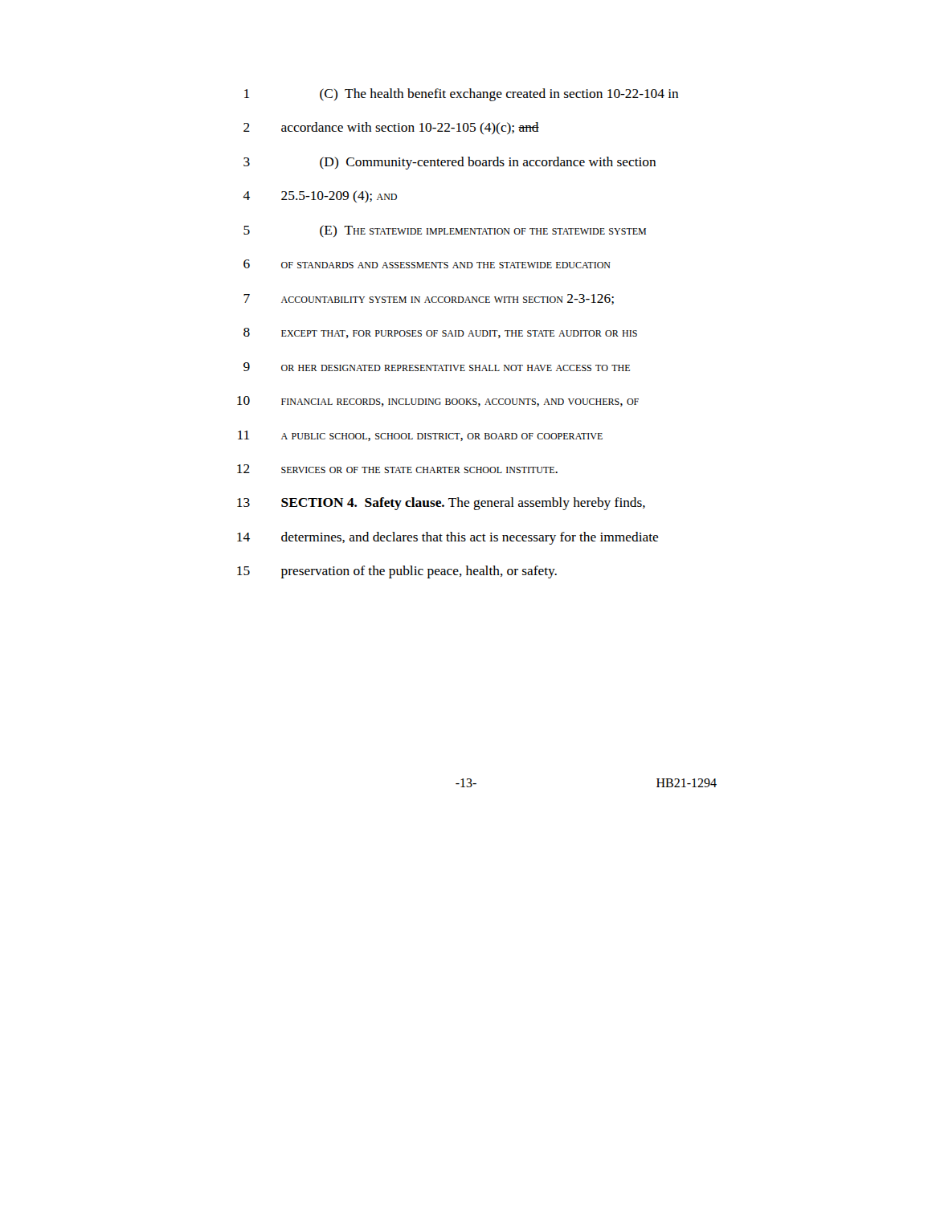(C) The health benefit exchange created in section 10-22-104 in
accordance with section 10-22-105 (4)(c); and
(D) Community-centered boards in accordance with section
25.5-10-209 (4); and
(E) The statewide implementation of the statewide system
of standards and assessments and the statewide education
accountability system in accordance with section 2-3-126;
except that, for purposes of said audit, the state auditor or his
or her designated representative shall not have access to the
financial records, including books, accounts, and vouchers, of
a public school, school district, or board of cooperative
services or of the state charter school institute.
SECTION 4. Safety clause. The general assembly hereby finds,
determines, and declares that this act is necessary for the immediate
preservation of the public peace, health, or safety.
-13- HB21-1294